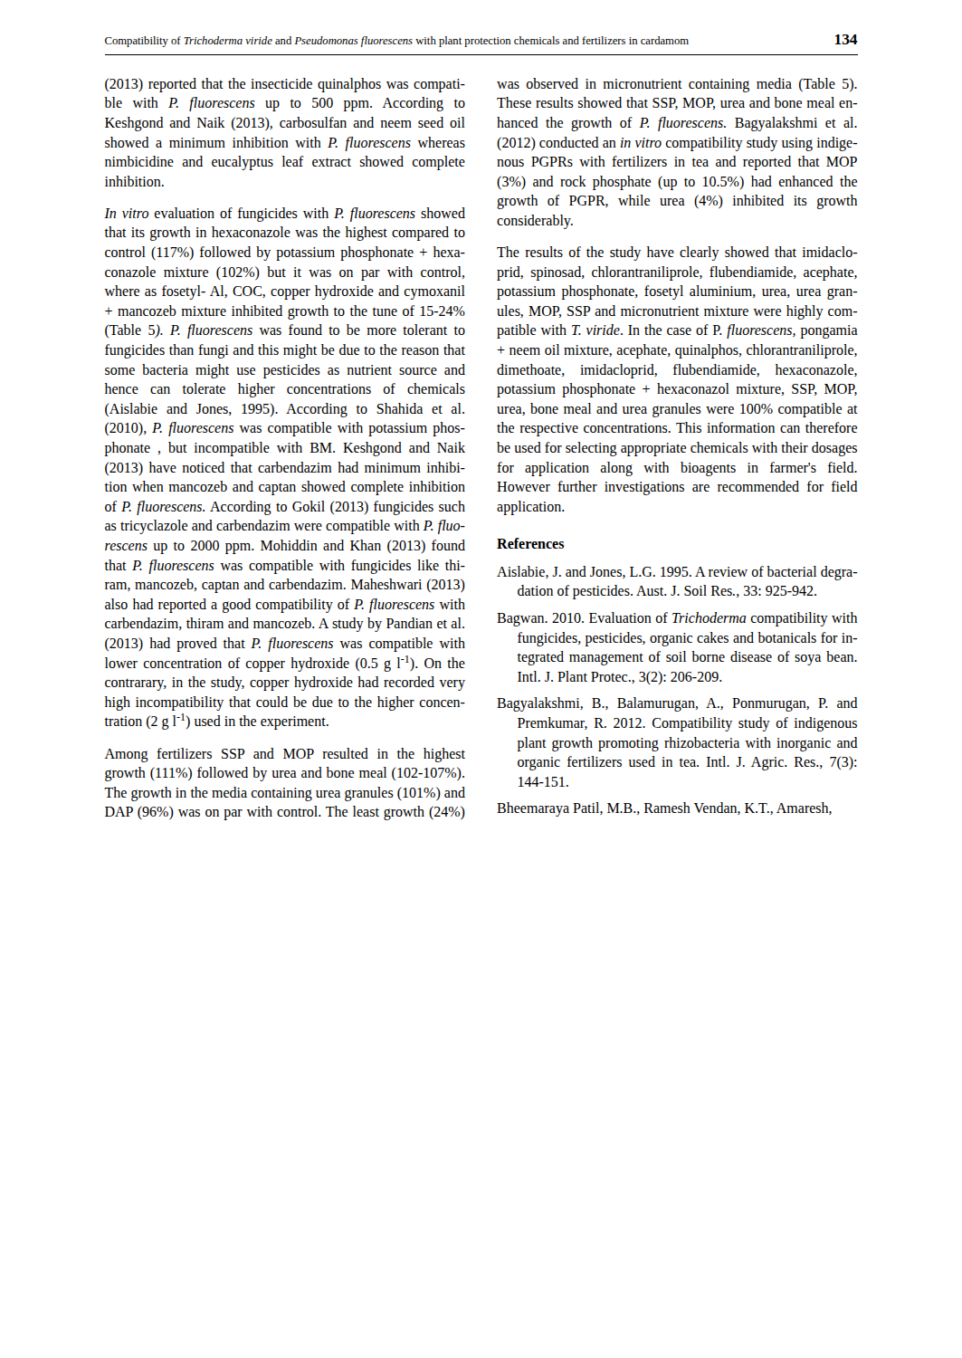Compatibility of Trichoderma viride and Pseudomonas fluorescens with plant protection chemicals and fertilizers in cardamom 134
(2013) reported that the insecticide quinalphos was compatible with P. fluorescens up to 500 ppm. According to Keshgond and Naik (2013), carbosulfan and neem seed oil showed a minimum inhibition with P. fluorescens whereas nimbicidine and eucalyptus leaf extract showed complete inhibition.
In vitro evaluation of fungicides with P. fluorescens showed that its growth in hexaconazole was the highest compared to control (117%) followed by potassium phosphonate + hexaconazole mixture (102%) but it was on par with control, where as fosetyl- Al, COC, copper hydroxide and cymoxanil + mancozeb mixture inhibited growth to the tune of 15-24% (Table 5). P. fluorescens was found to be more tolerant to fungicides than fungi and this might be due to the reason that some bacteria might use pesticides as nutrient source and hence can tolerate higher concentrations of chemicals (Aislabie and Jones, 1995). According to Shahida et al. (2010), P. fluorescens was compatible with potassium phosphonate , but incompatible with BM. Keshgond and Naik (2013) have noticed that carbendazim had minimum inhibition when mancozeb and captan showed complete inhibition of P. fluorescens. According to Gokil (2013) fungicides such as tricyclazole and carbendazim were compatible with P. fluorescens up to 2000 ppm. Mohiddin and Khan (2013) found that P. fluorescens was compatible with fungicides like thiram, mancozeb, captan and carbendazim. Maheshwari (2013) also had reported a good compatibility of P. fluorescens with carbendazim, thiram and mancozeb. A study by Pandian et al. (2013) had proved that P. fluorescens was compatible with lower concentration of copper hydroxide (0.5 g l-1). On the contrarary, in the study, copper hydroxide had recorded very high incompatibility that could be due to the higher concentration (2 g l-1) used in the experiment.
Among fertilizers SSP and MOP resulted in the highest growth (111%) followed by urea and bone meal (102-107%). The growth in the media containing urea granules (101%) and DAP (96%) was on par with control. The least growth (24%) was observed in micronutrient containing media (Table 5). These results showed that SSP, MOP, urea and bone meal enhanced the growth of P. fluorescens. Bagyalakshmi et al. (2012) conducted an in vitro compatibility study using indigenous PGPRs with fertilizers in tea and reported that MOP (3%) and rock phosphate (up to 10.5%) had enhanced the growth of PGPR, while urea (4%) inhibited its growth considerably.
The results of the study have clearly showed that imidacloprid, spinosad, chlorantraniliprole, flubendiamide, acephate, potassium phosphonate, fosetyl aluminium, urea, urea granules, MOP, SSP and micronutrient mixture were highly compatible with T. viride. In the case of P. fluorescens, pongamia + neem oil mixture, acephate, quinalphos, chlorantraniliprole, dimethoate, imidacloprid, flubendiamide, hexaconazole, potassium phosphonate + hexaconazol mixture, SSP, MOP, urea, bone meal and urea granules were 100% compatible at the respective concentrations. This information can therefore be used for selecting appropriate chemicals with their dosages for application along with bioagents in farmer's field. However further investigations are recommended for field application.
References
Aislabie, J. and Jones, L.G. 1995. A review of bacterial degradation of pesticides. Aust. J. Soil Res., 33: 925-942.
Bagwan. 2010. Evaluation of Trichoderma compatibility with fungicides, pesticides, organic cakes and botanicals for integrated management of soil borne disease of soya bean. Intl. J. Plant Protec., 3(2): 206-209.
Bagyalakshmi, B., Balamurugan, A., Ponmurugan, P. and Premkumar, R. 2012. Compatibility study of indigenous plant growth promoting rhizobacteria with inorganic and organic fertilizers used in tea. Intl. J. Agric. Res., 7(3): 144-151.
Bheemaraya Patil, M.B., Ramesh Vendan, K.T., Amaresh,